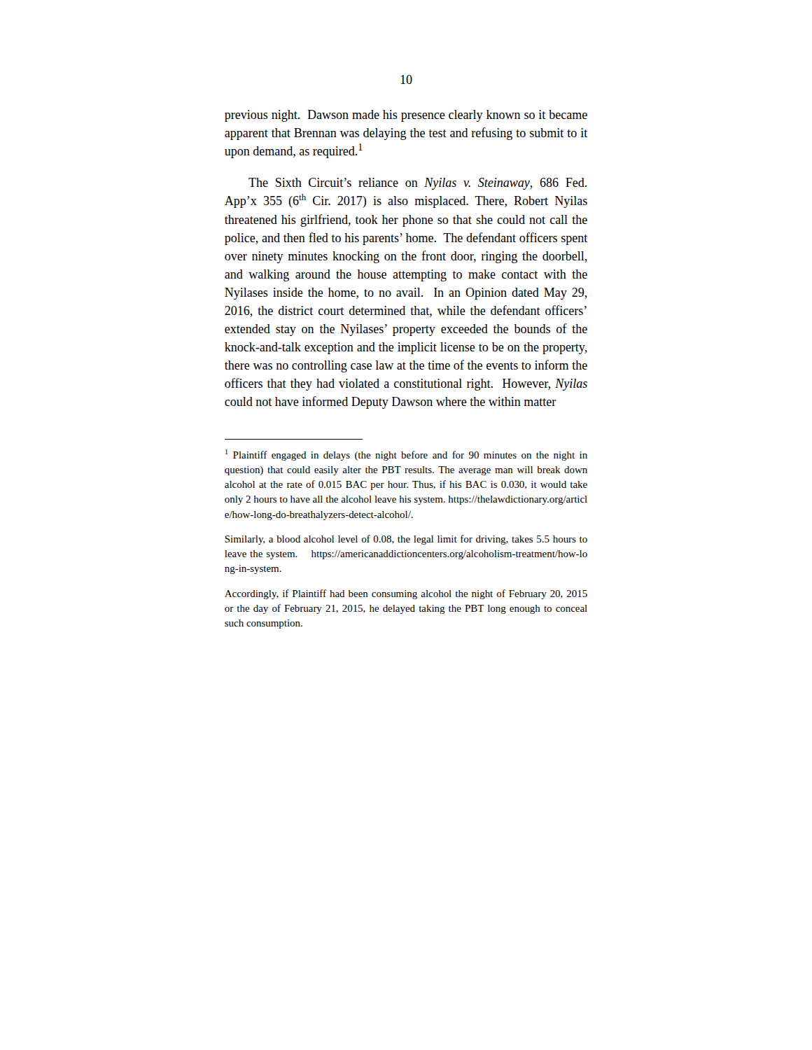10
previous night. Dawson made his presence clearly known so it became apparent that Brennan was delaying the test and refusing to submit to it upon demand, as required.1
The Sixth Circuit’s reliance on Nyilas v. Steinaway, 686 Fed. App’x 355 (6th Cir. 2017) is also misplaced. There, Robert Nyilas threatened his girlfriend, took her phone so that she could not call the police, and then fled to his parents’ home. The defendant officers spent over ninety minutes knocking on the front door, ringing the doorbell, and walking around the house attempting to make contact with the Nyilases inside the home, to no avail. In an Opinion dated May 29, 2016, the district court determined that, while the defendant officers’ extended stay on the Nyilases’ property exceeded the bounds of the knock-and-talk exception and the implicit license to be on the property, there was no controlling case law at the time of the events to inform the officers that they had violated a constitutional right. However, Nyilas could not have informed Deputy Dawson where the within matter
1 Plaintiff engaged in delays (the night before and for 90 minutes on the night in question) that could easily alter the PBT results. The average man will break down alcohol at the rate of 0.015 BAC per hour. Thus, if his BAC is 0.030, it would take only 2 hours to have all the alcohol leave his system. https://thelawdictionary.org/article/how-long-do-breathalyzers-detect-alcohol/.
Similarly, a blood alcohol level of 0.08, the legal limit for driving, takes 5.5 hours to leave the system. https://americanaddictioncenters.org/alcoholism-treatment/how-long-in-system.
Accordingly, if Plaintiff had been consuming alcohol the night of February 20, 2015 or the day of February 21, 2015, he delayed taking the PBT long enough to conceal such consumption.